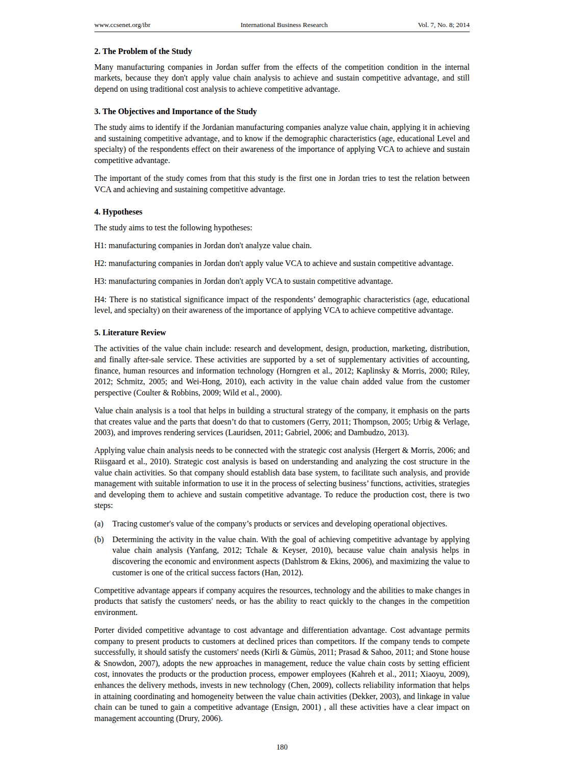www.ccsenet.org/ibr International Business Research Vol. 7, No. 8; 2014
2. The Problem of the Study
Many manufacturing companies in Jordan suffer from the effects of the competition condition in the internal markets, because they don't apply value chain analysis to achieve and sustain competitive advantage, and still depend on using traditional cost analysis to achieve competitive advantage.
3. The Objectives and Importance of the Study
The study aims to identify if the Jordanian manufacturing companies analyze value chain, applying it in achieving and sustaining competitive advantage, and to know if the demographic characteristics (age, educational Level and specialty) of the respondents effect on their awareness of the importance of applying VCA to achieve and sustain competitive advantage.
The important of the study comes from that this study is the first one in Jordan tries to test the relation between VCA and achieving and sustaining competitive advantage.
4. Hypotheses
The study aims to test the following hypotheses:
H1: manufacturing companies in Jordan don't analyze value chain.
H2: manufacturing companies in Jordan don't apply value VCA to achieve and sustain competitive advantage.
H3: manufacturing companies in Jordan don't apply VCA to sustain competitive advantage.
H4: There is no statistical significance impact of the respondents’ demographic characteristics (age, educational level, and specialty) on their awareness of the importance of applying VCA to achieve competitive advantage.
5. Literature Review
The activities of the value chain include: research and development, design, production, marketing, distribution, and finally after-sale service. These activities are supported by a set of supplementary activities of accounting, finance, human resources and information technology (Horngren et al., 2012; Kaplinsky & Morris, 2000; Riley, 2012; Schmitz, 2005; and Wei-Hong, 2010), each activity in the value chain added value from the customer perspective (Coulter & Robbins, 2009; Wild et al., 2000).
Value chain analysis is a tool that helps in building a structural strategy of the company, it emphasis on the parts that creates value and the parts that doesn’t do that to customers (Gerry, 2011; Thompson, 2005; Urbig & Verlage, 2003), and improves rendering services (Lauridsen, 2011; Gabriel, 2006; and Dambudzo, 2013).
Applying value chain analysis needs to be connected with the strategic cost analysis (Hergert & Morris, 2006; and Riisgaard et al., 2010). Strategic cost analysis is based on understanding and analyzing the cost structure in the value chain activities. So that company should establish data base system, to facilitate such analysis, and provide management with suitable information to use it in the process of selecting business’ functions, activities, strategies and developing them to achieve and sustain competitive advantage. To reduce the production cost, there is two steps:
(a) Tracing customer's value of the company’s products or services and developing operational objectives.
(b) Determining the activity in the value chain. With the goal of achieving competitive advantage by applying value chain analysis (Yanfang, 2012; Tchale & Keyser, 2010), because value chain analysis helps in discovering the economic and environment aspects (Dahlstrom & Ekins, 2006), and maximizing the value to customer is one of the critical success factors (Han, 2012).
Competitive advantage appears if company acquires the resources, technology and the abilities to make changes in products that satisfy the customers' needs, or has the ability to react quickly to the changes in the competition environment.
Porter divided competitive advantage to cost advantage and differentiation advantage. Cost advantage permits company to present products to customers at declined prices than competitors. If the company tends to compete successfully, it should satisfy the customers' needs (Kirli & Gùmùs, 2011; Prasad & Sahoo, 2011; and Stone house & Snowdon, 2007), adopts the new approaches in management, reduce the value chain costs by setting efficient cost, innovates the products or the production process, empower employees (Kahreh et al., 2011; Xiaoyu, 2009), enhances the delivery methods, invests in new technology (Chen, 2009), collects reliability information that helps in attaining coordinating and homogeneity between the value chain activities (Dekker, 2003), and linkage in value chain can be tuned to gain a competitive advantage (Ensign, 2001) , all these activities have a clear impact on management accounting (Drury, 2006).
180